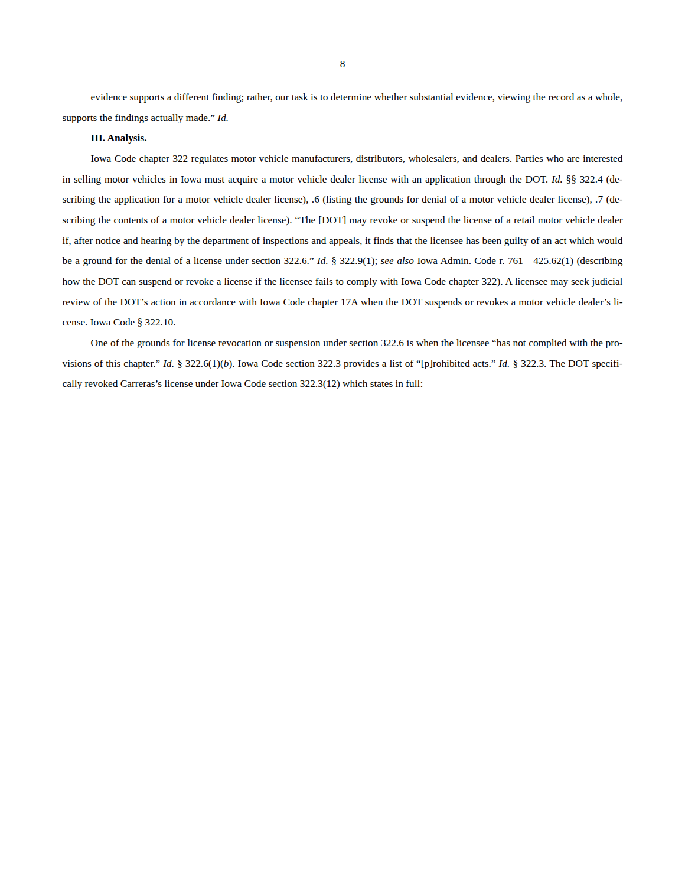8
evidence supports a different finding; rather, our task is to determine whether substantial evidence, viewing the record as a whole, supports the findings actually made.” Id.
III. Analysis.
Iowa Code chapter 322 regulates motor vehicle manufacturers, distributors, wholesalers, and dealers. Parties who are interested in selling motor vehicles in Iowa must acquire a motor vehicle dealer license with an application through the DOT. Id. §§ 322.4 (describing the application for a motor vehicle dealer license), .6 (listing the grounds for denial of a motor vehicle dealer license), .7 (describing the contents of a motor vehicle dealer license). “The [DOT] may revoke or suspend the license of a retail motor vehicle dealer if, after notice and hearing by the department of inspections and appeals, it finds that the licensee has been guilty of an act which would be a ground for the denial of a license under section 322.6.” Id. § 322.9(1); see also Iowa Admin. Code r. 761—425.62(1) (describing how the DOT can suspend or revoke a license if the licensee fails to comply with Iowa Code chapter 322). A licensee may seek judicial review of the DOT’s action in accordance with Iowa Code chapter 17A when the DOT suspends or revokes a motor vehicle dealer’s license. Iowa Code § 322.10.
One of the grounds for license revocation or suspension under section 322.6 is when the licensee “has not complied with the provisions of this chapter.” Id. § 322.6(1)(b). Iowa Code section 322.3 provides a list of “[p]rohibited acts.” Id. § 322.3. The DOT specifically revoked Carreras’s license under Iowa Code section 322.3(12) which states in full: